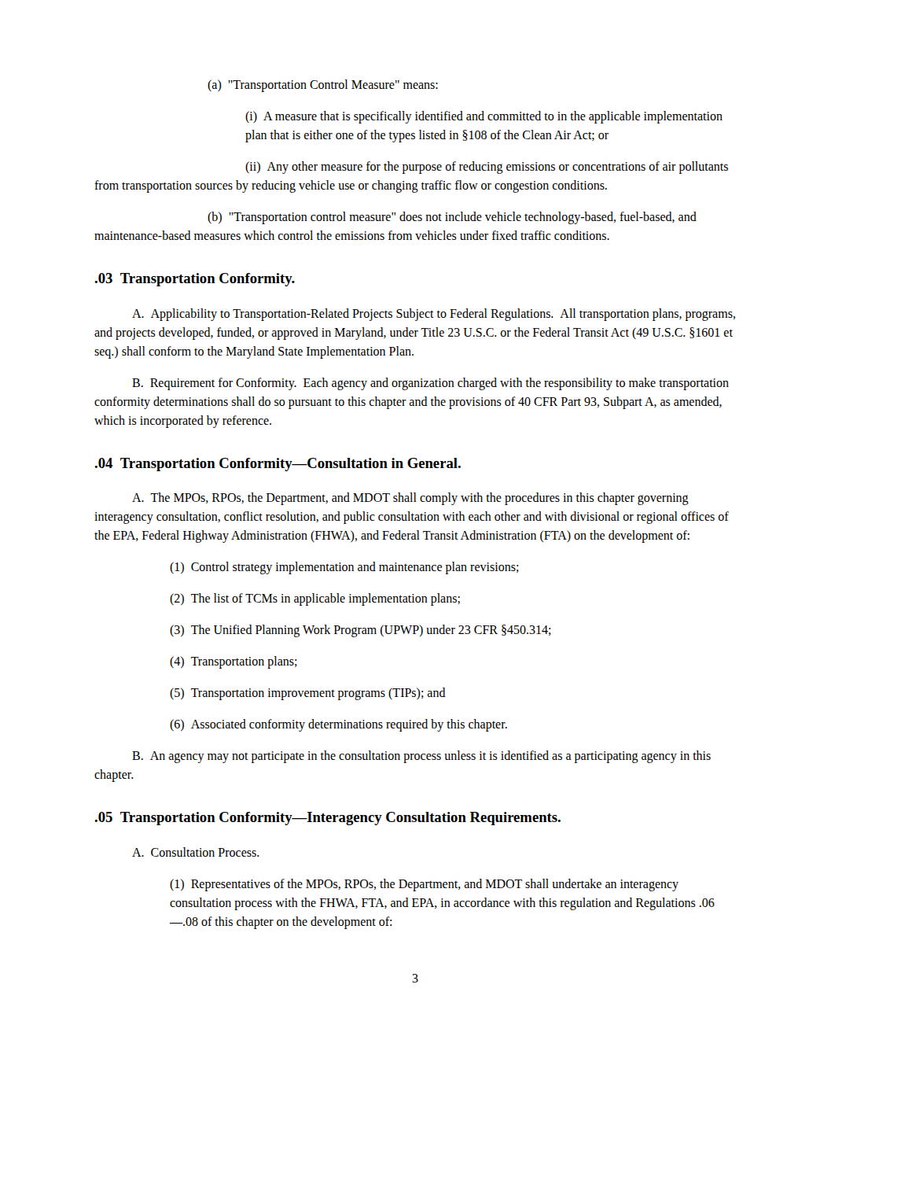(a) "Transportation Control Measure" means:
(i) A measure that is specifically identified and committed to in the applicable implementation plan that is either one of the types listed in §108 of the Clean Air Act; or
(ii) Any other measure for the purpose of reducing emissions or concentrations of air pollutants from transportation sources by reducing vehicle use or changing traffic flow or congestion conditions.
(b) "Transportation control measure" does not include vehicle technology-based, fuel-based, and maintenance-based measures which control the emissions from vehicles under fixed traffic conditions.
.03 Transportation Conformity.
A. Applicability to Transportation-Related Projects Subject to Federal Regulations. All transportation plans, programs, and projects developed, funded, or approved in Maryland, under Title 23 U.S.C. or the Federal Transit Act (49 U.S.C. §1601 et seq.) shall conform to the Maryland State Implementation Plan.
B. Requirement for Conformity. Each agency and organization charged with the responsibility to make transportation conformity determinations shall do so pursuant to this chapter and the provisions of 40 CFR Part 93, Subpart A, as amended, which is incorporated by reference.
.04 Transportation Conformity—Consultation in General.
A. The MPOs, RPOs, the Department, and MDOT shall comply with the procedures in this chapter governing interagency consultation, conflict resolution, and public consultation with each other and with divisional or regional offices of the EPA, Federal Highway Administration (FHWA), and Federal Transit Administration (FTA) on the development of:
(1) Control strategy implementation and maintenance plan revisions;
(2) The list of TCMs in applicable implementation plans;
(3) The Unified Planning Work Program (UPWP) under 23 CFR §450.314;
(4) Transportation plans;
(5) Transportation improvement programs (TIPs); and
(6) Associated conformity determinations required by this chapter.
B. An agency may not participate in the consultation process unless it is identified as a participating agency in this chapter.
.05 Transportation Conformity—Interagency Consultation Requirements.
A. Consultation Process.
(1) Representatives of the MPOs, RPOs, the Department, and MDOT shall undertake an interagency consultation process with the FHWA, FTA, and EPA, in accordance with this regulation and Regulations .06—.08 of this chapter on the development of:
3